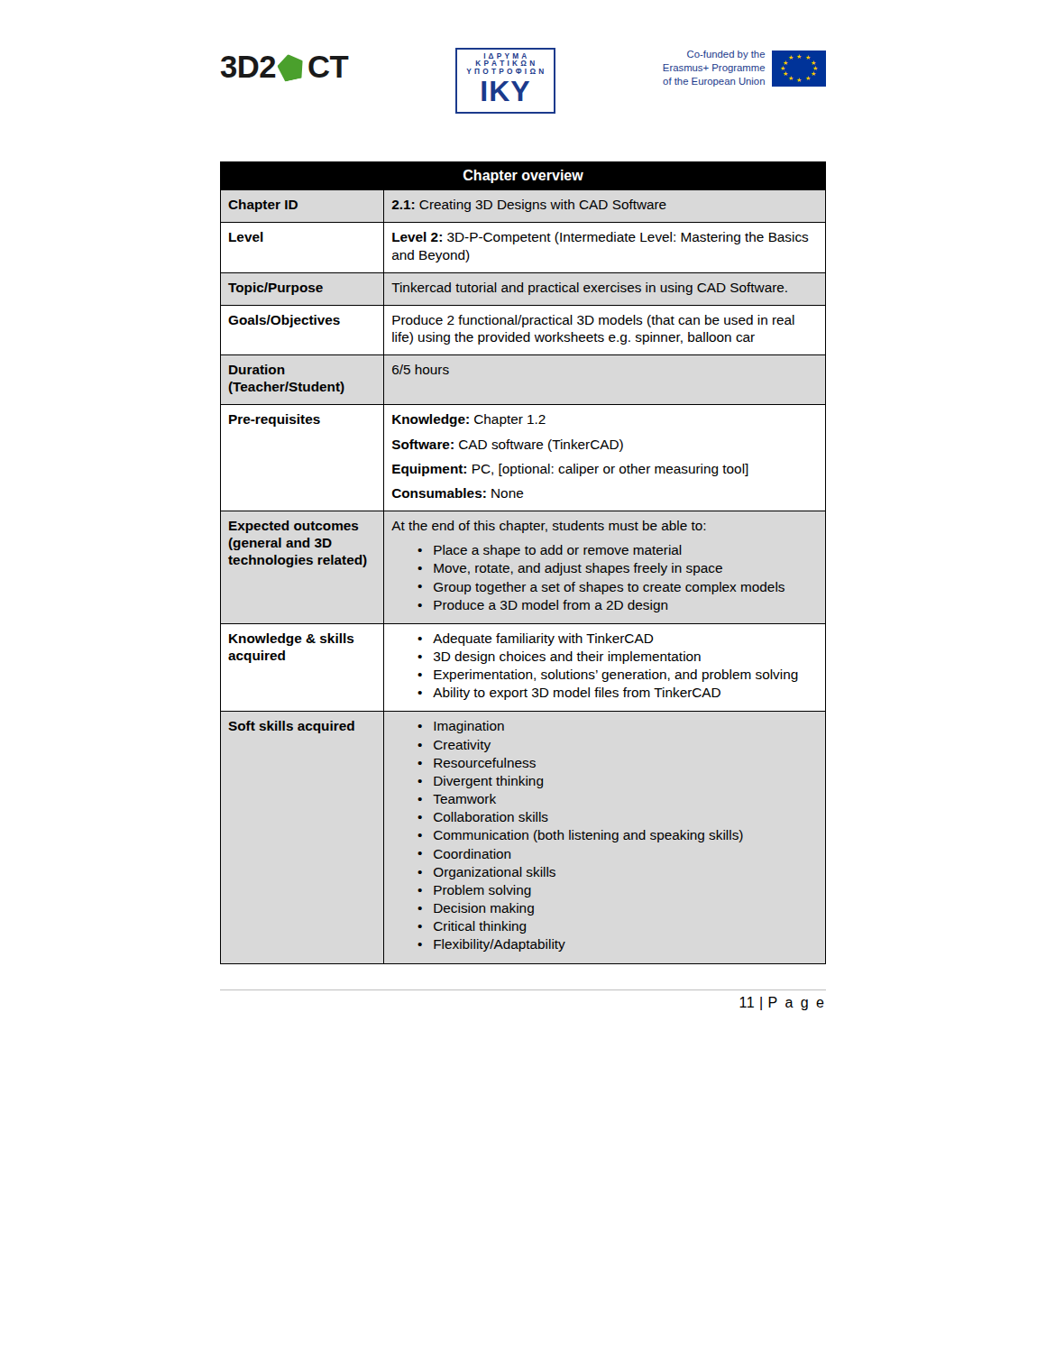3D2 CT
Ι Δ Ρ Υ Μ Α
Κ Ρ Α Τ Ι Κ Ω Ν
Υ Π Ο Τ Ρ Ο Φ Ι Ω Ν
IKY
Co-funded by the
Erasmus+ Programme
of the European Union
★ ★ ★ ★ ★ ★ ★ ★ ★ ★ ★ ★
| Chapter overview |
| --- |
| Chapter ID | 2.1: Creating 3D Designs with CAD Software |
| Level | Level 2: 3D-P-Competent (Intermediate Level: Mastering the Basics and Beyond) |
| Topic/Purpose | Tinkercad tutorial and practical exercises in using CAD Software. |
| Goals/Objectives | Produce 2 functional/practical 3D models (that can be used in real life) using the provided worksheets e.g. spinner, balloon car |
| Duration (Teacher/Student) | 6/5 hours |
| Pre-requisites | Knowledge: Chapter 1.2 Software: CAD software (TinkerCAD) Equipment: PC, [optional: caliper or other measuring tool] Consumables: None |
| Expected outcomes (general and 3D technologies related) | At the end of this chapter, students must be able to: Place a shape to add or remove material Move, rotate, and adjust shapes freely in space Group together a set of shapes to create complex models Produce a 3D model from a 2D design |
| Knowledge & skills acquired | Adequate familiarity with TinkerCAD 3D design choices and their implementation Experimentation, solutions’ generation, and problem solving Ability to export 3D model files from TinkerCAD |
| Soft skills acquired | Imagination Creativity Resourcefulness Divergent thinking Teamwork Collaboration skills Communication (both listening and speaking skills) Coordination Organizational skills Problem solving Decision making Critical thinking Flexibility/Adaptability |
11 | P a g e